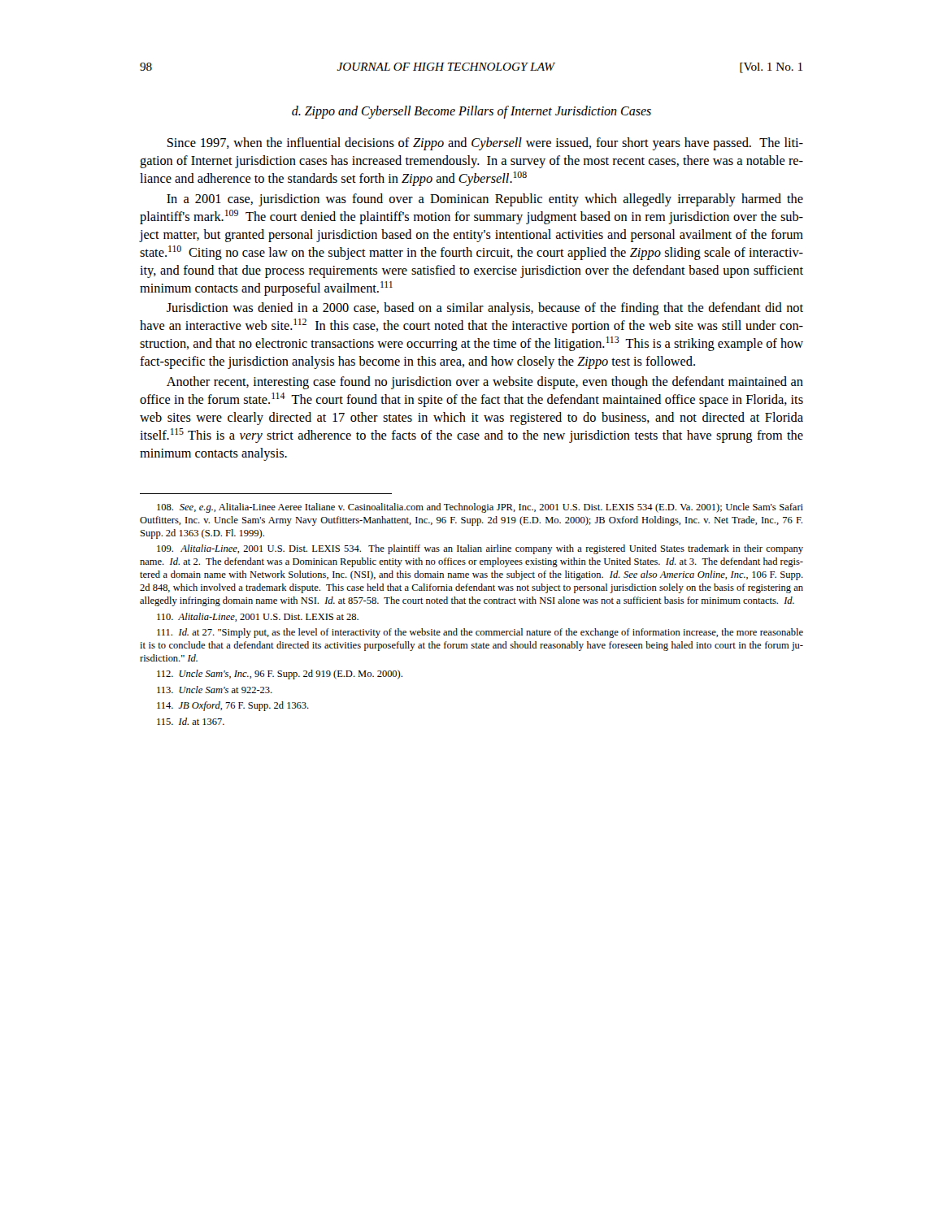98 JOURNAL OF HIGH TECHNOLOGY LAW [Vol. 1 No. 1
d. Zippo and Cybersell Become Pillars of Internet Jurisdiction Cases
Since 1997, when the influential decisions of Zippo and Cybersell were issued, four short years have passed. The litigation of Internet jurisdiction cases has increased tremendously. In a survey of the most recent cases, there was a notable reliance and adherence to the standards set forth in Zippo and Cybersell.108
In a 2001 case, jurisdiction was found over a Dominican Republic entity which allegedly irreparably harmed the plaintiff's mark.109 The court denied the plaintiff's motion for summary judgment based on in rem jurisdiction over the subject matter, but granted personal jurisdiction based on the entity's intentional activities and personal availment of the forum state.110 Citing no case law on the subject matter in the fourth circuit, the court applied the Zippo sliding scale of interactivity, and found that due process requirements were satisfied to exercise jurisdiction over the defendant based upon sufficient minimum contacts and purposeful availment.111
Jurisdiction was denied in a 2000 case, based on a similar analysis, because of the finding that the defendant did not have an interactive web site.112 In this case, the court noted that the interactive portion of the web site was still under construction, and that no electronic transactions were occurring at the time of the litigation.113 This is a striking example of how fact-specific the jurisdiction analysis has become in this area, and how closely the Zippo test is followed.
Another recent, interesting case found no jurisdiction over a website dispute, even though the defendant maintained an office in the forum state.114 The court found that in spite of the fact that the defendant maintained office space in Florida, its web sites were clearly directed at 17 other states in which it was registered to do business, and not directed at Florida itself.115 This is a very strict adherence to the facts of the case and to the new jurisdiction tests that have sprung from the minimum contacts analysis.
See, e.g., Alitalia-Linee Aeree Italiane v. Casinoalitalia.com and Technologia JPR, Inc., 2001 U.S. Dist. LEXIS 534 (E.D. Va. 2001); Uncle Sam's Safari Outfitters, Inc. v. Uncle Sam's Army Navy Outfitters-Manhattent, Inc., 96 F. Supp. 2d 919 (E.D. Mo. 2000); JB Oxford Holdings, Inc. v. Net Trade, Inc., 76 F. Supp. 2d 1363 (S.D. Fl. 1999).
Alitalia-Linee, 2001 U.S. Dist. LEXIS 534. The plaintiff was an Italian airline company with a registered United States trademark in their company name. Id. at 2. The defendant was a Dominican Republic entity with no offices or employees existing within the United States. Id. at 3. The defendant had registered a domain name with Network Solutions, Inc. (NSI), and this domain name was the subject of the litigation. Id. See also America Online, Inc., 106 F. Supp. 2d 848, which involved a trademark dispute. This case held that a California defendant was not subject to personal jurisdiction solely on the basis of registering an allegedly infringing domain name with NSI. Id. at 857-58. The court noted that the contract with NSI alone was not a sufficient basis for minimum contacts. Id.
Alitalia-Linee, 2001 U.S. Dist. LEXIS at 28.
Id. at 27. "Simply put, as the level of interactivity of the website and the commercial nature of the exchange of information increase, the more reasonable it is to conclude that a defendant directed its activities purposefully at the forum state and should reasonably have foreseen being haled into court in the forum jurisdiction." Id.
Uncle Sam's, Inc., 96 F. Supp. 2d 919 (E.D. Mo. 2000).
Uncle Sam's at 922-23.
JB Oxford, 76 F. Supp. 2d 1363.
Id. at 1367.